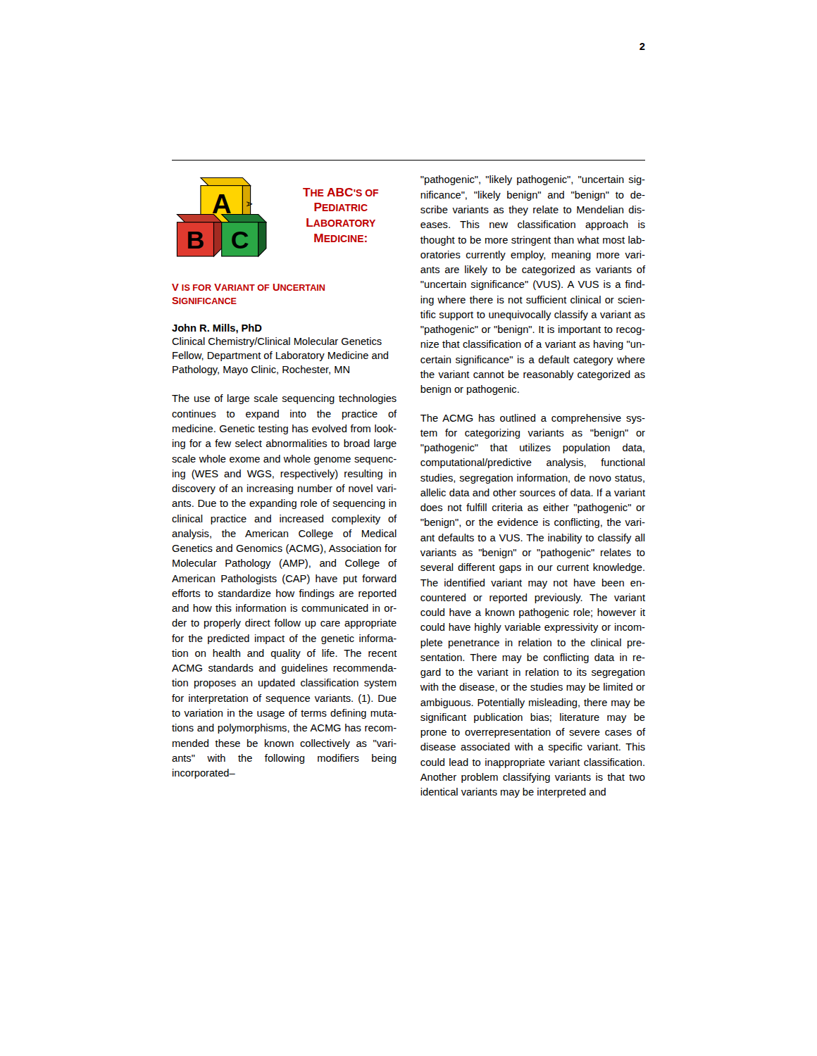2
A A B C
THE ABC'S OF
PEDIATRIC
LABORATORY
MEDICINE:
V IS FOR VARIANT OF UNCERTAIN
SIGNIFICANCE
John R. Mills, PhD
Clinical Chemistry/Clinical Molecular Genetics Fellow, Department of Laboratory Medicine and Pathology, Mayo Clinic, Rochester, MN
The use of large scale sequencing technologies continues to expand into the practice of medicine. Genetic testing has evolved from looking for a few select abnormalities to broad large scale whole exome and whole genome sequencing (WES and WGS, respectively) resulting in discovery of an increasing number of novel variants. Due to the expanding role of sequencing in clinical practice and increased complexity of analysis, the American College of Medical Genetics and Genomics (ACMG), Association for Molecular Pathology (AMP), and College of American Pathologists (CAP) have put forward efforts to standardize how findings are reported and how this information is communicated in order to properly direct follow up care appropriate for the predicted impact of the genetic information on health and quality of life. The recent ACMG standards and guidelines recommendation proposes an updated classification system for interpretation of sequence variants. (1). Due to variation in the usage of terms defining mutations and polymorphisms, the ACMG has recommended these be known collectively as "variants" with the following modifiers being incorporated–
"pathogenic", "likely pathogenic", "uncertain significance", "likely benign" and "benign" to describe variants as they relate to Mendelian diseases. This new classification approach is thought to be more stringent than what most laboratories currently employ, meaning more variants are likely to be categorized as variants of "uncertain significance" (VUS). A VUS is a finding where there is not sufficient clinical or scientific support to unequivocally classify a variant as "pathogenic" or "benign". It is important to recognize that classification of a variant as having "uncertain significance" is a default category where the variant cannot be reasonably categorized as benign or pathogenic.
The ACMG has outlined a comprehensive system for categorizing variants as "benign" or "pathogenic" that utilizes population data, computational/predictive analysis, functional studies, segregation information, de novo status, allelic data and other sources of data. If a variant does not fulfill criteria as either "pathogenic" or "benign", or the evidence is conflicting, the variant defaults to a VUS. The inability to classify all variants as "benign" or "pathogenic" relates to several different gaps in our current knowledge. The identified variant may not have been encountered or reported previously. The variant could have a known pathogenic role; however it could have highly variable expressivity or incomplete penetrance in relation to the clinical presentation. There may be conflicting data in regard to the variant in relation to its segregation with the disease, or the studies may be limited or ambiguous. Potentially misleading, there may be significant publication bias; literature may be prone to overrepresentation of severe cases of disease associated with a specific variant. This could lead to inappropriate variant classification. Another problem classifying variants is that two identical variants may be interpreted and